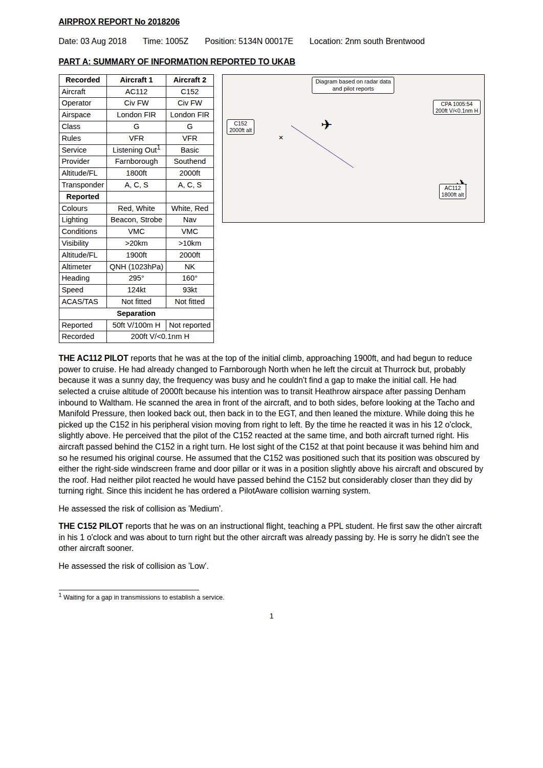AIRPROX REPORT No 2018206
Date: 03 Aug 2018 Time: 1005Z Position: 5134N 00017E Location: 2nm south Brentwood
PART A: SUMMARY OF INFORMATION REPORTED TO UKAB
| Recorded | Aircraft 1 | Aircraft 2 |
| --- | --- | --- |
| Aircraft | AC112 | C152 |
| Operator | Civ FW | Civ FW |
| Airspace | London FIR | London FIR |
| Class | G | G |
| Rules | VFR | VFR |
| Service | Listening Out 1 | Basic |
| Provider | Farnborough | Southend |
| Altitude/FL | 1800ft | 2000ft |
| Transponder | A, C, S | A, C, S |
| Reported | | |
| Colours | Red, White | White, Red |
| Lighting | Beacon, Strobe | Nav |
| Conditions | VMC | VMC |
| Visibility | >20km | >10km |
| Altitude/FL | 1900ft | 2000ft |
| Altimeter | QNH (1023hPa) | NK |
| Heading | 295° | 160° |
| Speed | 124kt | 93kt |
| ACAS/TAS | Not fitted | Not fitted |
| Separation |
| Reported | 50ft V/100m H | Not reported |
| Recorded | 200ft V/<0.1nm H |
Diagram based on radar data
and pilot reports
✈ ✈ ✕ CPA 1005:54
200ft V/<0.1nm H C152
2000ft alt AC112
1800ft alt
THE AC112 PILOT reports that he was at the top of the initial climb, approaching 1900ft, and had begun to reduce power to cruise. He had already changed to Farnborough North when he left the circuit at Thurrock but, probably because it was a sunny day, the frequency was busy and he couldn't find a gap to make the initial call. He had selected a cruise altitude of 2000ft because his intention was to transit Heathrow airspace after passing Denham inbound to Waltham. He scanned the area in front of the aircraft, and to both sides, before looking at the Tacho and Manifold Pressure, then looked back out, then back in to the EGT, and then leaned the mixture. While doing this he picked up the C152 in his peripheral vision moving from right to left. By the time he reacted it was in his 12 o'clock, slightly above. He perceived that the pilot of the C152 reacted at the same time, and both aircraft turned right. His aircraft passed behind the C152 in a right turn. He lost sight of the C152 at that point because it was behind him and so he resumed his original course. He assumed that the C152 was positioned such that its position was obscured by either the right-side windscreen frame and door pillar or it was in a position slightly above his aircraft and obscured by the roof. Had neither pilot reacted he would have passed behind the C152 but considerably closer than they did by turning right. Since this incident he has ordered a PilotAware collision warning system.
He assessed the risk of collision as 'Medium'.
THE C152 PILOT reports that he was on an instructional flight, teaching a PPL student. He first saw the other aircraft in his 1 o'clock and was about to turn right but the other aircraft was already passing by. He is sorry he didn't see the other aircraft sooner.
He assessed the risk of collision as 'Low'.
1 Waiting for a gap in transmissions to establish a service.
1